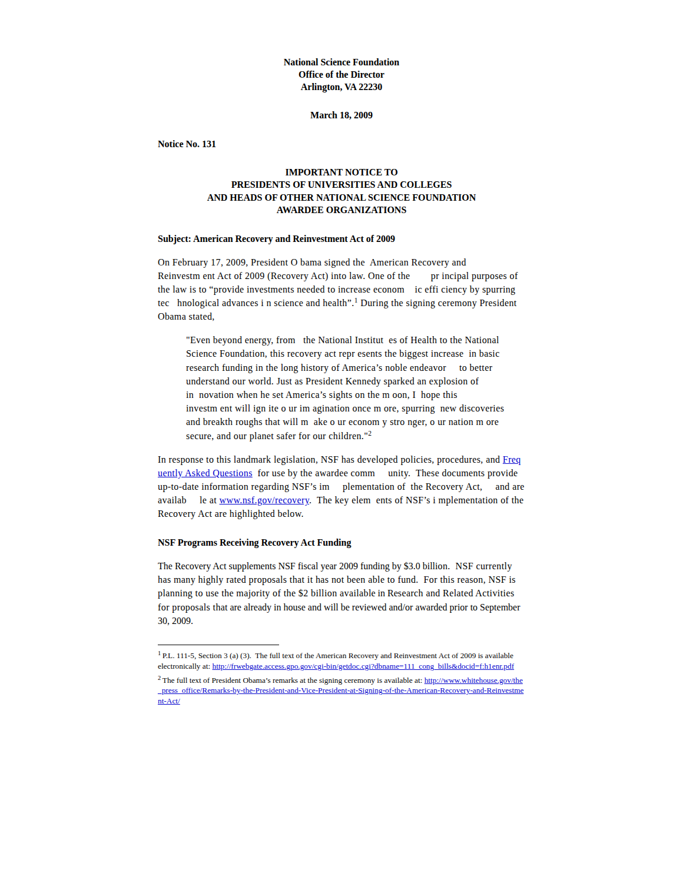National Science Foundation
Office of the Director
Arlington, VA 22230
March 18, 2009
Notice No. 131
IMPORTANT NOTICE TO
PRESIDENTS OF UNIVERSITIES AND COLLEGES
AND HEADS OF OTHER NATIONAL SCIENCE FOUNDATION
AWARDEE ORGANIZATIONS
Subject: American Recovery and Reinvestment Act of 2009
On February 17, 2009, President O bama signed the American Recovery and Reinvestm ent Act of 2009 (Recovery Act) into law. One of the pr incipal purposes of the law is to “provide investments needed to increase econom ic effi ciency by spurring tec hnological advances i n science and health”.1 During the signing ceremony President Obama stated,
"Even beyond energy, from the National Institut es of Health to the National Science Foundation, this recovery act repr esents the biggest increase in basic research funding in the long history of America’s noble endeavor to better understand our world. Just as President Kennedy sparked an explosion of in novation when he set America’s sights on the m oon, I hope this investm ent will ign ite o ur im agination once m ore, spurring new discoveries and breakth roughs that will m ake o ur econom y stro nger, o ur nation m ore secure, and our planet safer for our children."2
In response to this landmark legislation, NSF has developed policies, procedures, and Frequently Asked Questions for use by the awardee comm unity. These documents provide up-to-date information regarding NSF’s im plementation of the Recovery Act, and are availab le at www.nsf.gov/recovery. The key elem ents of NSF’s i mplementation of the Recovery Act are highlighted below.
NSF Programs Receiving Recovery Act Funding
The Recovery Act supplements NSF fiscal year 2009 funding by $3.0 billion. NSF currently has many highly rated proposals that it has not been able to fund. For this reason, NSF is planning to use the majority of the $2 billion available in Research and Related Activities for proposals that are already in house and will be reviewed and/or awarded prior to September 30, 2009.
1 P.L. 111-5, Section 3 (a) (3). The full text of the American Recovery and Reinvestment Act of 2009 is available electronically at: http://frwebgate.access.gpo.gov/cgi-bin/getdoc.cgi?dbname=111_cong_bills&docid=f:h1enr.pdf
2 The full text of President Obama’s remarks at the signing ceremony is available at: http://www.whitehouse.gov/the_press_office/Remarks-by-the-President-and-Vice-President-at-Signing-of-the-American-Recovery-and-Reinvestment-Act/